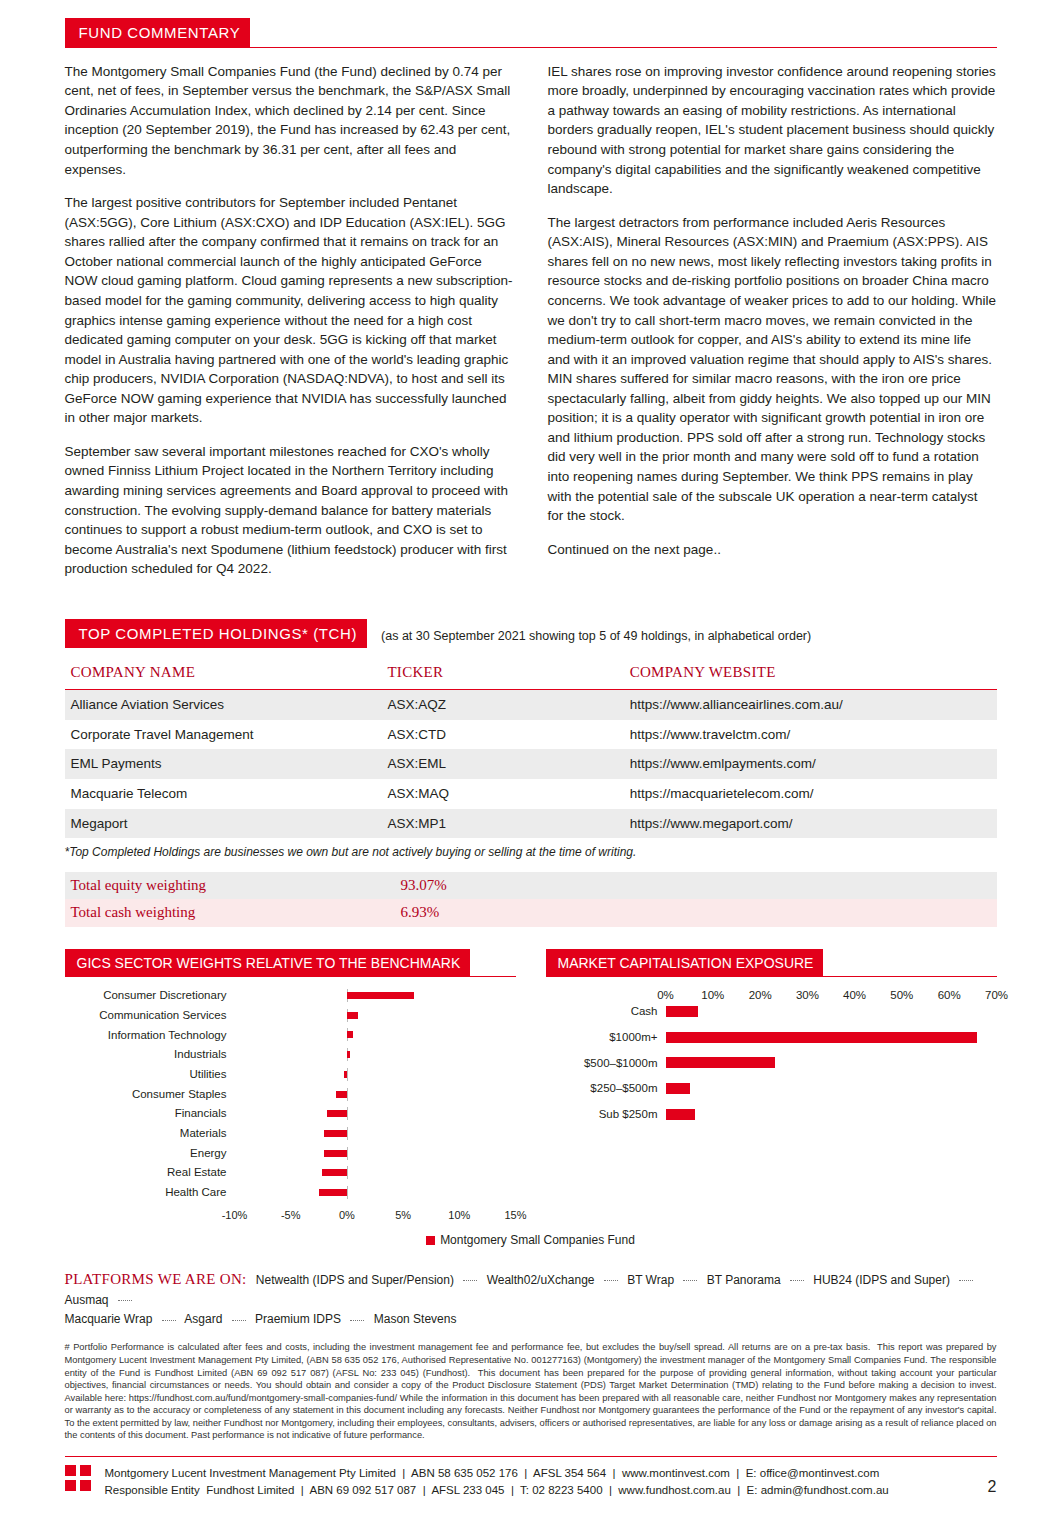FUND COMMENTARY
The Montgomery Small Companies Fund (the Fund) declined by 0.74 per cent, net of fees, in September versus the benchmark, the S&P/ASX Small Ordinaries Accumulation Index, which declined by 2.14 per cent. Since inception (20 September 2019), the Fund has increased by 62.43 per cent, outperforming the benchmark by 36.31 per cent, after all fees and expenses.
The largest positive contributors for September included Pentanet (ASX:5GG), Core Lithium (ASX:CXO) and IDP Education (ASX:IEL). 5GG shares rallied after the company confirmed that it remains on track for an October national commercial launch of the highly anticipated GeForce NOW cloud gaming platform. Cloud gaming represents a new subscription-based model for the gaming community, delivering access to high quality graphics intense gaming experience without the need for a high cost dedicated gaming computer on your desk. 5GG is kicking off that market model in Australia having partnered with one of the world's leading graphic chip producers, NVIDIA Corporation (NASDAQ:NDVA), to host and sell its GeForce NOW gaming experience that NVIDIA has successfully launched in other major markets.
September saw several important milestones reached for CXO's wholly owned Finniss Lithium Project located in the Northern Territory including awarding mining services agreements and Board approval to proceed with construction. The evolving supply-demand balance for battery materials continues to support a robust medium-term outlook, and CXO is set to become Australia's next Spodumene (lithium feedstock) producer with first production scheduled for Q4 2022.
IEL shares rose on improving investor confidence around reopening stories more broadly, underpinned by encouraging vaccination rates which provide a pathway towards an easing of mobility restrictions. As international borders gradually reopen, IEL's student placement business should quickly rebound with strong potential for market share gains considering the company's digital capabilities and the significantly weakened competitive landscape.
The largest detractors from performance included Aeris Resources (ASX:AIS), Mineral Resources (ASX:MIN) and Praemium (ASX:PPS). AIS shares fell on no new news, most likely reflecting investors taking profits in resource stocks and de-risking portfolio positions on broader China macro concerns. We took advantage of weaker prices to add to our holding. While we don't try to call short-term macro moves, we remain convicted in the medium-term outlook for copper, and AIS's ability to extend its mine life and with it an improved valuation regime that should apply to AIS's shares. MIN shares suffered for similar macro reasons, with the iron ore price spectacularly falling, albeit from giddy heights. We also topped up our MIN position; it is a quality operator with significant growth potential in iron ore and lithium production. PPS sold off after a strong run. Technology stocks did very well in the prior month and many were sold off to fund a rotation into reopening names during September. We think PPS remains in play with the potential sale of the subscale UK operation a near-term catalyst for the stock.
Continued on the next page..
TOP COMPLETED HOLDINGS* (TCH)
(as at 30 September 2021 showing top 5 of 49 holdings, in alphabetical order)
| COMPANY NAME | TICKER | COMPANY WEBSITE |
| --- | --- | --- |
| Alliance Aviation Services | ASX:AQZ | https://www.allianceairlines.com.au/ |
| Corporate Travel Management | ASX:CTD | https://www.travelctm.com/ |
| EML Payments | ASX:EML | https://www.emlpayments.com/ |
| Macquarie Telecom | ASX:MAQ | https://macquarietelecom.com/ |
| Megaport | ASX:MP1 | https://www.megaport.com/ |
*Top Completed Holdings are businesses we own but are not actively buying or selling at the time of writing.
Total equity weighting 93.07%
Total cash weighting 6.93%
GICS SECTOR WEIGHTS RELATIVE TO THE BENCHMARK
Consumer Discretionary
Communication Services
Information Technology
Industrials
Utilities
Consumer Staples
Financials
Materials
Energy
Real Estate
Health Care
-10% -5% 0% 5% 10% 15%
MARKET CAPITALISATION EXPOSURE
0% 10% 20% 30% 40% 50% 60% 70%
Cash
$1000m+
$500–$1000m
$250–$500m
Sub $250m
Montgomery Small Companies Fund
PLATFORMS WE ARE ON: Netwealth (IDPS and Super/Pension) Wealth02/uXchange BT Wrap BT Panorama HUB24 (IDPS and Super) Ausmaq
Macquarie Wrap Asgard Praemium IDPS Mason Stevens
# Portfolio Performance is calculated after fees and costs, including the investment management fee and performance fee, but excludes the buy/sell spread. All returns are on a pre-tax basis. This report was prepared by Montgomery Lucent Investment Management Pty Limited, (ABN 58 635 052 176, Authorised Representative No. 001277163) (Montgomery) the investment manager of the Montgomery Small Companies Fund. The responsible entity of the Fund is Fundhost Limited (ABN 69 092 517 087) (AFSL No: 233 045) (Fundhost). This document has been prepared for the purpose of providing general information, without taking account your particular objectives, financial circumstances or needs. You should obtain and consider a copy of the Product Disclosure Statement (PDS) Target Market Determination (TMD) relating to the Fund before making a decision to invest. Available here: https://fundhost.com.au/fund/montgomery-small-companies-fund/ While the information in this document has been prepared with all reasonable care, neither Fundhost nor Montgomery makes any representation or warranty as to the accuracy or completeness of any statement in this document including any forecasts. Neither Fundhost nor Montgomery guarantees the performance of the Fund or the repayment of any investor's capital. To the extent permitted by law, neither Fundhost nor Montgomery, including their employees, consultants, advisers, officers or authorised representatives, are liable for any loss or damage arising as a result of reliance placed on the contents of this document. Past performance is not indicative of future performance.
Montgomery Lucent Investment Management Pty Limited | ABN 58 635 052 176 | AFSL 354 564 | www.montinvest.com | E: office@montinvest.com
Responsible Entity Fundhost Limited | ABN 69 092 517 087 | AFSL 233 045 | T: 02 8223 5400 | www.fundhost.com.au | E: admin@fundhost.com.au
2